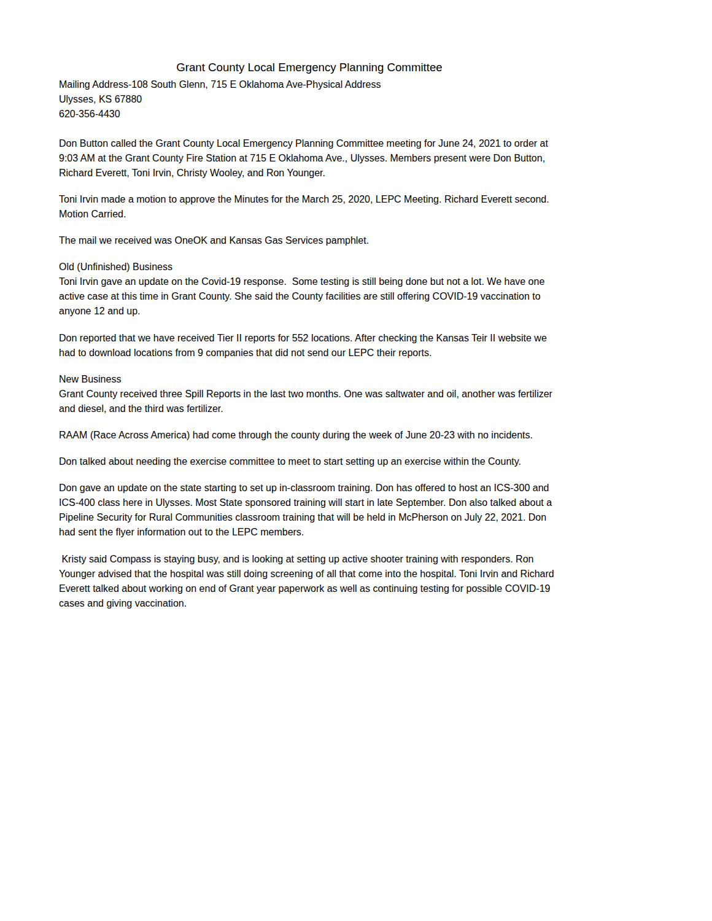Grant County Local Emergency Planning Committee
Mailing Address-108 South Glenn, 715 E Oklahoma Ave-Physical Address
Ulysses, KS 67880
620-356-4430
Don Button called the Grant County Local Emergency Planning Committee meeting for June 24, 2021 to order at 9:03 AM at the Grant County Fire Station at 715 E Oklahoma Ave., Ulysses. Members present were Don Button, Richard Everett, Toni Irvin, Christy Wooley, and Ron Younger.
Toni Irvin made a motion to approve the Minutes for the March 25, 2020, LEPC Meeting. Richard Everett second. Motion Carried.
The mail we received was OneOK and Kansas Gas Services pamphlet.
Old (Unfinished) Business
Toni Irvin gave an update on the Covid-19 response. Some testing is still being done but not a lot. We have one active case at this time in Grant County. She said the County facilities are still offering COVID-19 vaccination to anyone 12 and up.
Don reported that we have received Tier II reports for 552 locations. After checking the Kansas Teir II website we had to download locations from 9 companies that did not send our LEPC their reports.
New Business
Grant County received three Spill Reports in the last two months. One was saltwater and oil, another was fertilizer and diesel, and the third was fertilizer.
RAAM (Race Across America) had come through the county during the week of June 20-23 with no incidents.
Don talked about needing the exercise committee to meet to start setting up an exercise within the County.
Don gave an update on the state starting to set up in-classroom training. Don has offered to host an ICS-300 and ICS-400 class here in Ulysses. Most State sponsored training will start in late September. Don also talked about a Pipeline Security for Rural Communities classroom training that will be held in McPherson on July 22, 2021. Don had sent the flyer information out to the LEPC members.
Kristy said Compass is staying busy, and is looking at setting up active shooter training with responders. Ron Younger advised that the hospital was still doing screening of all that come into the hospital. Toni Irvin and Richard Everett talked about working on end of Grant year paperwork as well as continuing testing for possible COVID-19 cases and giving vaccination.